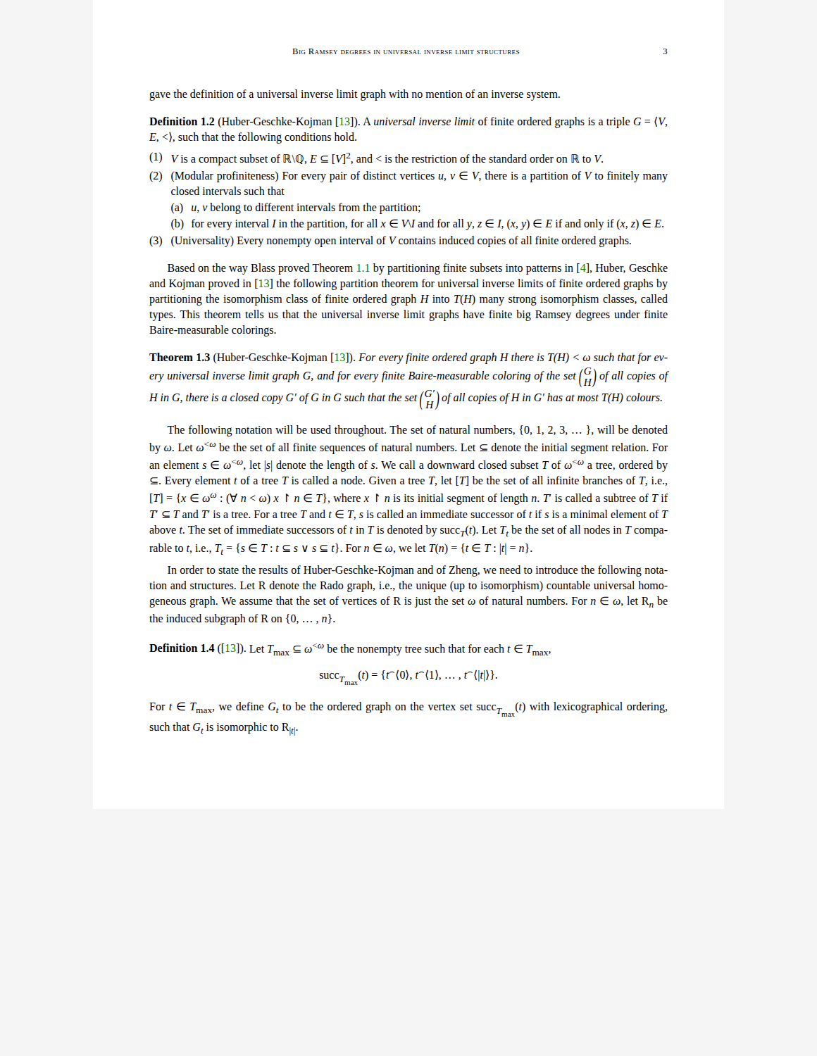Big Ramsey degrees in universal inverse limit structures 3
gave the definition of a universal inverse limit graph with no mention of an inverse system.
Definition 1.2 (Huber-Geschke-Kojman [13]). A universal inverse limit of finite ordered graphs is a triple G = ⟨V, E, <⟩, such that the following conditions hold.
(1) V is a compact subset of ℝ\ℚ, E ⊆ [V]2, and < is the restriction of the standard order on ℝ to V.
(2) (Modular profiniteness) For every pair of distinct vertices u, v ∈ V, there is a partition of V to finitely many closed intervals such that
(a) u, v belong to different intervals from the partition;
(b) for every interval I in the partition, for all x ∈ V\I and for all y, z ∈ I, (x, y) ∈ E if and only if (x, z) ∈ E.
(3) (Universality) Every nonempty open interval of V contains induced copies of all finite ordered graphs.
Based on the way Blass proved Theorem 1.1 by partitioning finite subsets into patterns in [4], Huber, Geschke and Kojman proved in [13] the following partition theorem for universal inverse limits of finite ordered graphs by partitioning the isomorphism class of finite ordered graph H into T(H) many strong isomorphism classes, called types. This theorem tells us that the universal inverse limit graphs have finite big Ramsey degrees under finite Baire-measurable colorings.
Theorem 1.3 (Huber-Geschke-Kojman [13]). For every finite ordered graph H there is T(H) < ω such that for every universal inverse limit graph G, and for every finite Baire-measurable coloring of the set GH of all copies of H in G, there is a closed copy G′ of G in G such that the set G′H of all copies of H in G′ has at most T(H) colours.
The following notation will be used throughout. The set of natural numbers, {0, 1, 2, 3, … }, will be denoted by ω. Let ω<ω be the set of all finite sequences of natural numbers. Let ⊆ denote the initial segment relation. For an element s ∈ ω<ω, let |s| denote the length of s. We call a downward closed subset T of ω<ω a tree, ordered by ⊆. Every element t of a tree T is called a node. Given a tree T, let [T] be the set of all infinite branches of T, i.e., [T] = {x ∈ ωω : (∀ n < ω) x ↾ n ∈ T}, where x ↾ n is its initial segment of length n. T′ is called a subtree of T if T′ ⊆ T and T′ is a tree. For a tree T and t ∈ T, s is called an immediate successor of t if s is a minimal element of T above t. The set of immediate successors of t in T is denoted by succT(t). Let Tt be the set of all nodes in T comparable to t, i.e., Tt = {s ∈ T : t ⊆ s ∨ s ⊆ t}. For n ∈ ω, we let T(n) = {t ∈ T : |t| = n}.
In order to state the results of Huber-Geschke-Kojman and of Zheng, we need to introduce the following notation and structures. Let R denote the Rado graph, i.e., the unique (up to isomorphism) countable universal homogeneous graph. We assume that the set of vertices of R is just the set ω of natural numbers. For n ∈ ω, let Rn be the induced subgraph of R on {0, … , n}.
Definition 1.4 ([13]). Let Tmax ⊆ ω<ω be the nonempty tree such that for each t ∈ Tmax,
succTmax(t) = {t⌢⟨0⟩, t⌢⟨1⟩, … , t⌢⟨|t|⟩}.
For t ∈ Tmax, we define Gt to be the ordered graph on the vertex set succTmax(t) with lexicographical ordering, such that Gt is isomorphic to R|t|.